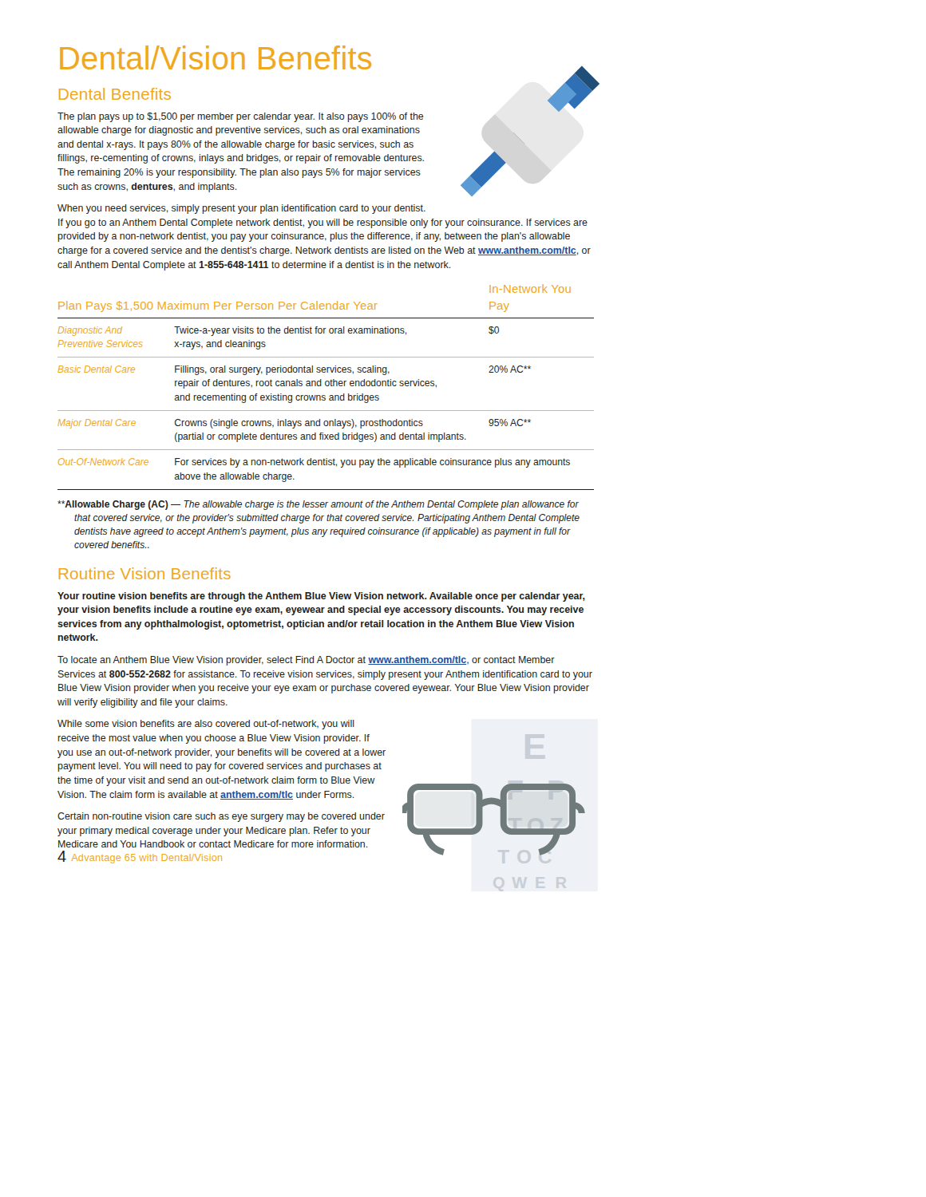Dental/Vision Benefits
Dental Benefits
The plan pays up to $1,500 per member per calendar year. It also pays 100% of the allowable charge for diagnostic and preventive services, such as oral examinations and dental x-rays. It pays 80% of the allowable charge for basic services, such as fillings, re-cementing of crowns, inlays and bridges, or repair of removable dentures. The remaining 20% is your responsibility. The plan also pays 5% for major services such as crowns, dentures, and implants.
When you need services, simply present your plan identification card to your dentist. If you go to an Anthem Dental Complete network dentist, you will be responsible only for your coinsurance. If services are provided by a non-network dentist, you pay your coinsurance, plus the difference, if any, between the plan's allowable charge for a covered service and the dentist's charge. Network dentists are listed on the Web at www.anthem.com/tlc, or call Anthem Dental Complete at 1-855-648-1411 to determine if a dentist is in the network.
| Plan Pays $1,500 Maximum Per Person Per Calendar Year | In-Network You Pay |
| --- | --- |
| Diagnostic And Preventive Services | Twice-a-year visits to the dentist for oral examinations, x-rays, and cleanings | $0 |
| Basic Dental Care | Fillings, oral surgery, periodontal services, scaling, repair of dentures, root canals and other endodontic services, and recementing of existing crowns and bridges | 20% AC** |
| Major Dental Care | Crowns (single crowns, inlays and onlays), prosthodontics (partial or complete dentures and fixed bridges) and dental implants. | 95% AC** |
| Out-Of-Network Care | For services by a non-network dentist, you pay the applicable coinsurance plus any amounts above the allowable charge. |
**Allowable Charge (AC) — The allowable charge is the lesser amount of the Anthem Dental Complete plan allowance for that covered service, or the provider's submitted charge for that covered service. Participating Anthem Dental Complete dentists have agreed to accept Anthem's payment, plus any required coinsurance (if applicable) as payment in full for covered benefits..
Routine Vision Benefits
Your routine vision benefits are through the Anthem Blue View Vision network. Available once per calendar year, your vision benefits include a routine eye exam, eyewear and special eye accessory discounts. You may receive services from any ophthalmologist, optometrist, optician and/or retail location in the Anthem Blue View Vision network.
To locate an Anthem Blue View Vision provider, select Find A Doctor at www.anthem.com/tlc, or contact Member Services at 800-552-2682 for assistance. To receive vision services, simply present your Anthem identification card to your Blue View Vision provider when you receive your eye exam or purchase covered eyewear. Your Blue View Vision provider will verify eligibility and file your claims.
E F P T O Z T O C Q W E R
While some vision benefits are also covered out-of-network, you will receive the most value when you choose a Blue View Vision provider. If you use an out-of-network provider, your benefits will be covered at a lower payment level. You will need to pay for covered services and purchases at the time of your visit and send an out-of-network claim form to Blue View Vision. The claim form is available at anthem.com/tlc under Forms.
Certain non-routine vision care such as eye surgery may be covered under your primary medical coverage under your Medicare plan. Refer to your Medicare and You Handbook or contact Medicare for more information.
4 Advantage 65 with Dental/Vision